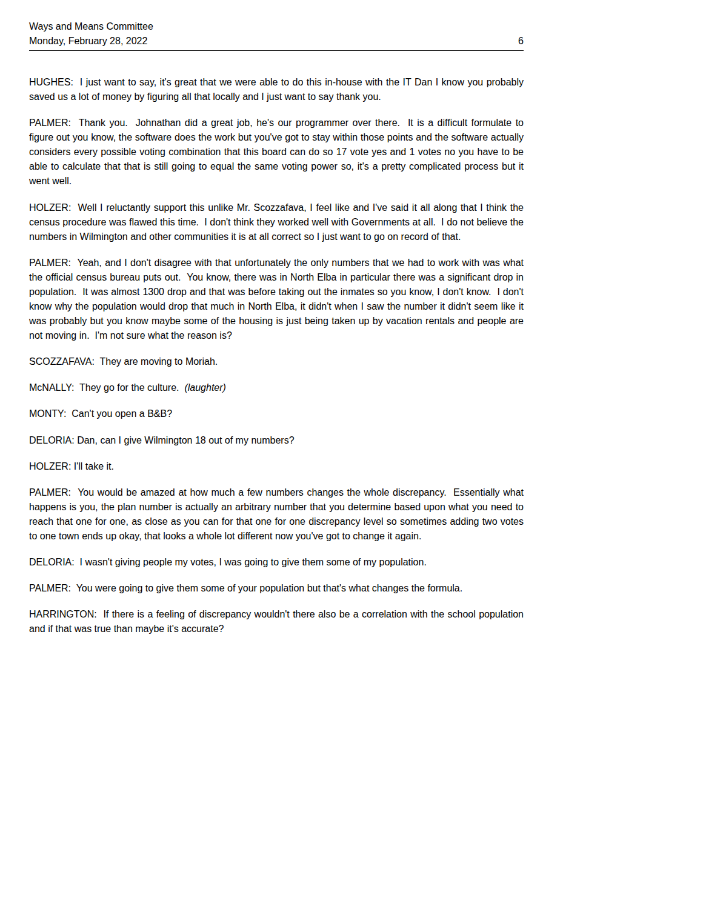Ways and Means Committee
Monday, February 28, 2022
6
HUGHES: I just want to say, it's great that we were able to do this in-house with the IT Dan I know you probably saved us a lot of money by figuring all that locally and I just want to say thank you.
PALMER: Thank you. Johnathan did a great job, he's our programmer over there. It is a difficult formulate to figure out you know, the software does the work but you've got to stay within those points and the software actually considers every possible voting combination that this board can do so 17 vote yes and 1 votes no you have to be able to calculate that that is still going to equal the same voting power so, it's a pretty complicated process but it went well.
HOLZER: Well I reluctantly support this unlike Mr. Scozzafava, I feel like and I've said it all along that I think the census procedure was flawed this time. I don't think they worked well with Governments at all. I do not believe the numbers in Wilmington and other communities it is at all correct so I just want to go on record of that.
PALMER: Yeah, and I don't disagree with that unfortunately the only numbers that we had to work with was what the official census bureau puts out. You know, there was in North Elba in particular there was a significant drop in population. It was almost 1300 drop and that was before taking out the inmates so you know, I don't know. I don't know why the population would drop that much in North Elba, it didn't when I saw the number it didn't seem like it was probably but you know maybe some of the housing is just being taken up by vacation rentals and people are not moving in. I'm not sure what the reason is?
SCOZZAFAVA: They are moving to Moriah.
McNALLY: They go for the culture. (laughter)
MONTY: Can't you open a B&B?
DELORIA: Dan, can I give Wilmington 18 out of my numbers?
HOLZER: I'll take it.
PALMER: You would be amazed at how much a few numbers changes the whole discrepancy. Essentially what happens is you, the plan number is actually an arbitrary number that you determine based upon what you need to reach that one for one, as close as you can for that one for one discrepancy level so sometimes adding two votes to one town ends up okay, that looks a whole lot different now you've got to change it again.
DELORIA: I wasn't giving people my votes, I was going to give them some of my population.
PALMER: You were going to give them some of your population but that's what changes the formula.
HARRINGTON: If there is a feeling of discrepancy wouldn't there also be a correlation with the school population and if that was true than maybe it's accurate?